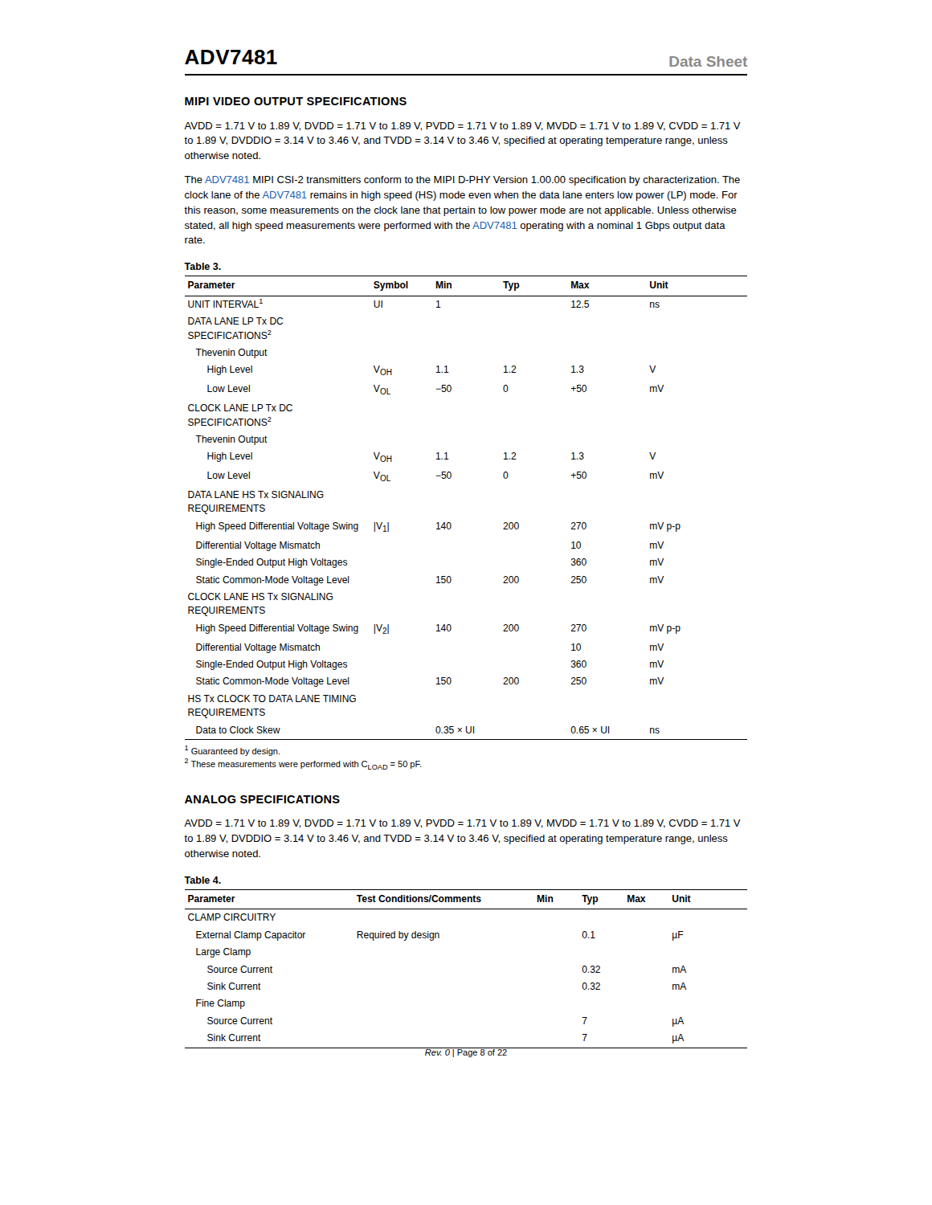ADV7481
Data Sheet
MIPI Video Output Specifications
AVDD = 1.71 V to 1.89 V, DVDD = 1.71 V to 1.89 V, PVDD = 1.71 V to 1.89 V, MVDD = 1.71 V to 1.89 V, CVDD = 1.71 V to 1.89 V, DVDDIO = 3.14 V to 3.46 V, and TVDD = 3.14 V to 3.46 V, specified at operating temperature range, unless otherwise noted.
The ADV7481 MIPI CSI-2 transmitters conform to the MIPI D-PHY Version 1.00.00 specification by characterization. The clock lane of the ADV7481 remains in high speed (HS) mode even when the data lane enters low power (LP) mode. For this reason, some measurements on the clock lane that pertain to low power mode are not applicable. Unless otherwise stated, all high speed measurements were performed with the ADV7481 operating with a nominal 1 Gbps output data rate.
Table 3.
| Parameter | Symbol | Min | Typ | Max | Unit |
| --- | --- | --- | --- | --- | --- |
| UNIT INTERVAL 1 | UI | 1 | | 12.5 | ns |
| DATA LANE LP Tx DC SPECIFICATIONS 2 | | | | | |
| Thevenin Output | | | | | |
| High Level | V OH | 1.1 | 1.2 | 1.3 | V |
| Low Level | V OL | −50 | 0 | +50 | mV |
| CLOCK LANE LP Tx DC SPECIFICATIONS 2 | | | | | |
| Thevenin Output | | | | | |
| High Level | V OH | 1.1 | 1.2 | 1.3 | V |
| Low Level | V OL | −50 | 0 | +50 | mV |
| DATA LANE HS Tx SIGNALING REQUIREMENTS | | | | | |
| High Speed Differential Voltage Swing | /V 1 / | 140 | 200 | 270 | mV p-p |
| Differential Voltage Mismatch | | | | 10 | mV |
| Single-Ended Output High Voltages | | | | 360 | mV |
| Static Common-Mode Voltage Level | | 150 | 200 | 250 | mV |
| CLOCK LANE HS Tx SIGNALING REQUIREMENTS | | | | | |
| High Speed Differential Voltage Swing | /V 2 / | 140 | 200 | 270 | mV p-p |
| Differential Voltage Mismatch | | | | 10 | mV |
| Single-Ended Output High Voltages | | | | 360 | mV |
| Static Common-Mode Voltage Level | | 150 | 200 | 250 | mV |
| HS Tx CLOCK TO DATA LANE TIMING REQUIREMENTS | | | | | |
| Data to Clock Skew | | 0.35 × UI | | 0.65 × UI | ns |
1 Guaranteed by design.
2 These measurements were performed with CLOAD = 50 pF.
Analog Specifications
AVDD = 1.71 V to 1.89 V, DVDD = 1.71 V to 1.89 V, PVDD = 1.71 V to 1.89 V, MVDD = 1.71 V to 1.89 V, CVDD = 1.71 V to 1.89 V, DVDDIO = 3.14 V to 3.46 V, and TVDD = 3.14 V to 3.46 V, specified at operating temperature range, unless otherwise noted.
Table 4.
| Parameter | Test Conditions/Comments | Min | Typ | Max | Unit |
| --- | --- | --- | --- | --- | --- |
| CLAMP CIRCUITRY | | | | | |
| External Clamp Capacitor | Required by design | | 0.1 | | µF |
| Large Clamp | | | | | |
| Source Current | | | 0.32 | | mA |
| Sink Current | | | 0.32 | | mA |
| Fine Clamp | | | | | |
| Source Current | | | 7 | | µA |
| Sink Current | | | 7 | | µA |
Rev. 0 | Page 8 of 22